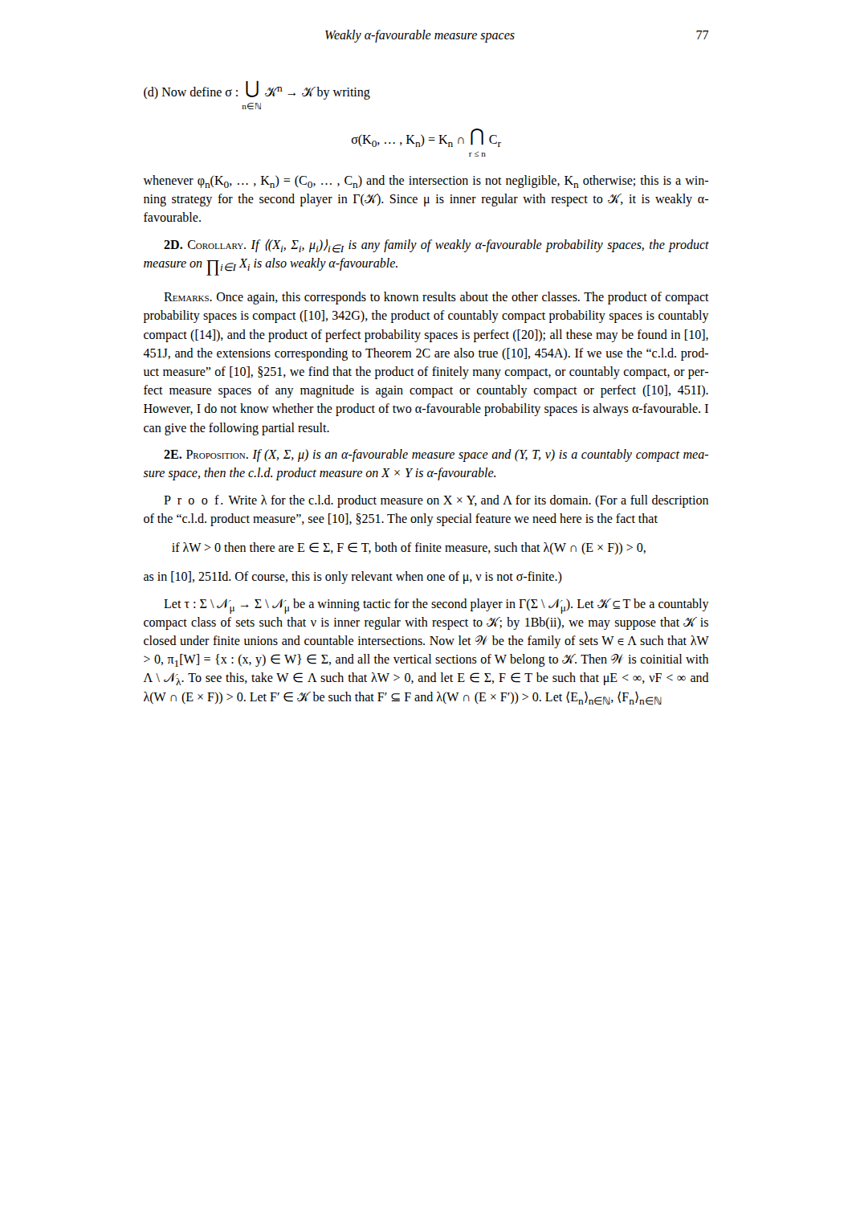Weakly α-favourable measure spaces 77
(d) Now define σ : ⋃n∈ℕ 𝒦n → 𝒦 by writing
σ(K0, … , Kn) = Kn ∩ ⋂r ≤ n Cr
whenever φn(K0, … , Kn) = (C0, … , Cn) and the intersection is not negligible, Kn otherwise; this is a winning strategy for the second player in Γ(𝒦). Since μ is inner regular with respect to 𝒦, it is weakly α-favourable.
2D. Corollary. If ⟨(Xi, Σi, μi)⟩i∈I is any family of weakly α-favourable probability spaces, the product measure on ∏i∈I Xi is also weakly α-favourable.
Remarks. Once again, this corresponds to known results about the other classes. The product of compact probability spaces is compact ([10], 342G), the product of countably compact probability spaces is countably compact ([14]), and the product of perfect probability spaces is perfect ([20]); all these may be found in [10], 451J, and the extensions corresponding to Theorem 2C are also true ([10], 454A). If we use the “c.l.d. product measure” of [10], §251, we find that the product of finitely many compact, or countably compact, or perfect measure spaces of any magnitude is again compact or countably compact or perfect ([10], 451I). However, I do not know whether the product of two α-favourable probability spaces is always α-favourable. I can give the following partial result.
2E. Proposition. If (X, Σ, μ) is an α-favourable measure space and (Y, T, ν) is a countably compact measure space, then the c.l.d. product measure on X × Y is α-favourable.
P r o o f. Write λ for the c.l.d. product measure on X × Y, and Λ for its domain. (For a full description of the “c.l.d. product measure”, see [10], §251. The only special feature we need here is the fact that
if λW > 0 then there are E ∈ Σ, F ∈ T, both of finite measure, such that λ(W ∩ (E × F)) > 0,
as in [10], 251Id. Of course, this is only relevant when one of μ, ν is not σ-finite.)
Let τ : Σ \ 𝒩μ → Σ \ 𝒩μ be a winning tactic for the second player in Γ(Σ \ 𝒩μ). Let 𝒦 ⊆ T be a countably compact class of sets such that ν is inner regular with respect to 𝒦; by 1Bb(ii), we may suppose that 𝒦 is closed under finite unions and countable intersections. Now let 𝒲 be the family of sets W ∈ Λ such that λW > 0, π1[W] = {x : (x, y) ∈ W} ∈ Σ, and all the vertical sections of W belong to 𝒦. Then 𝒲 is coinitial with Λ \ 𝒩λ. To see this, take W ∈ Λ such that λW > 0, and let E ∈ Σ, F ∈ T be such that μE < ∞, νF < ∞ and λ(W ∩ (E × F)) > 0. Let F′ ∈ 𝒦 be such that F′ ⊆ F and λ(W ∩ (E × F′)) > 0. Let ⟨En⟩n∈ℕ, ⟨Fn⟩n∈ℕ